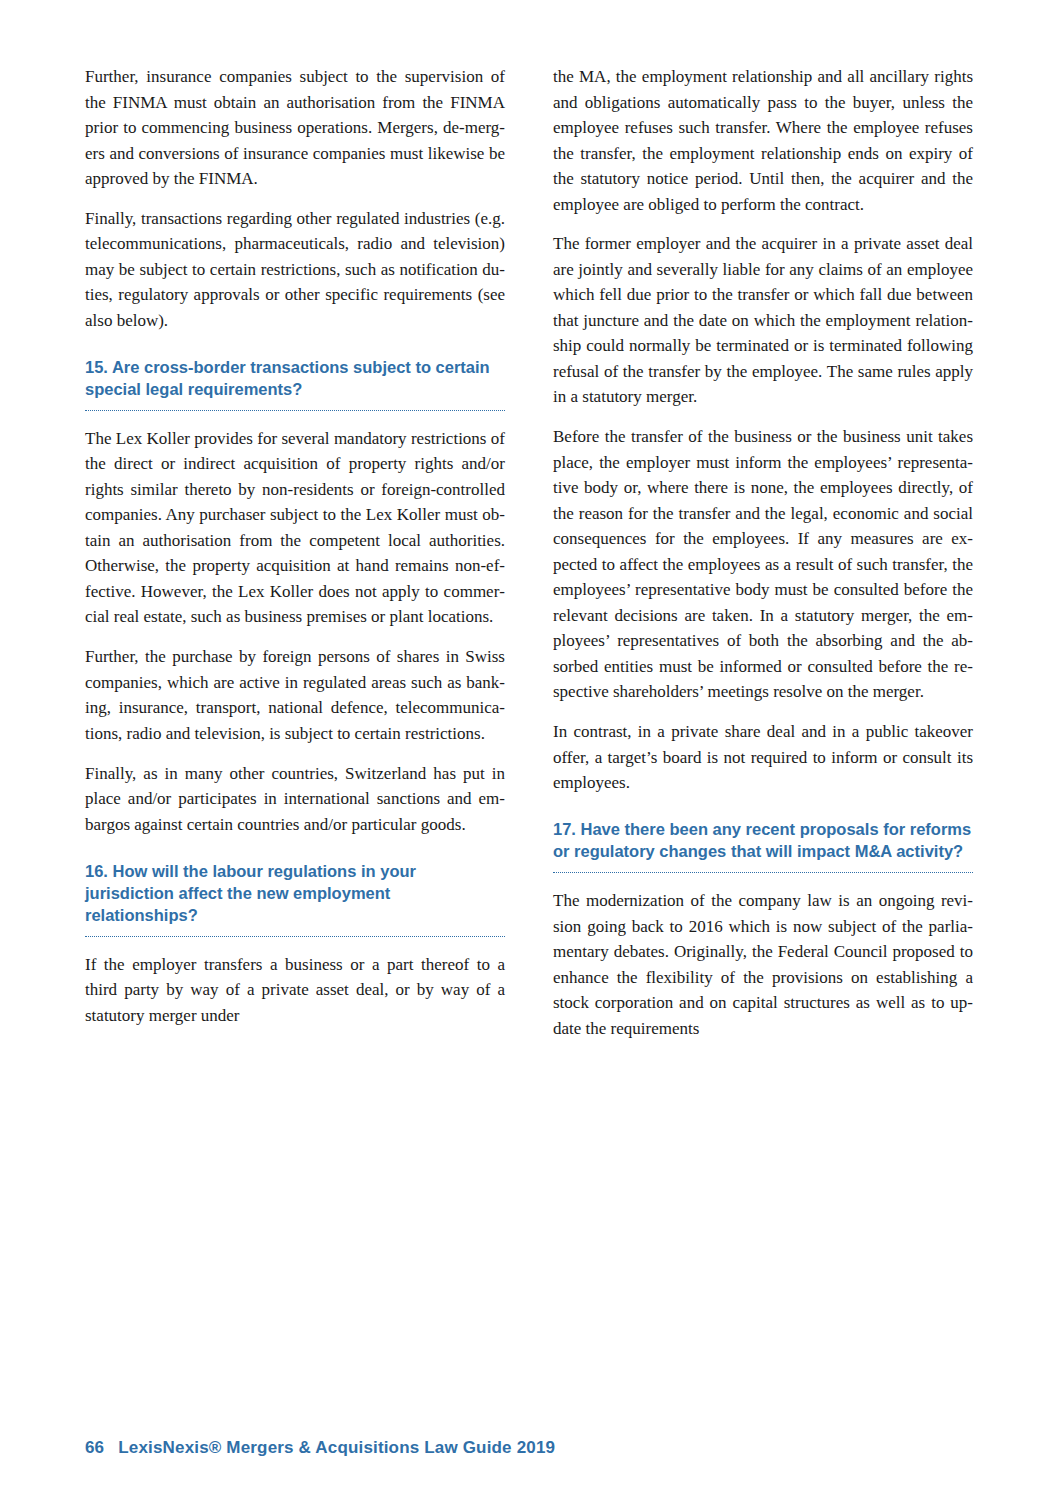Further, insurance companies subject to the supervision of the FINMA must obtain an authorisation from the FINMA prior to commencing business operations. Mergers, de-mergers and conversions of insurance companies must likewise be approved by the FINMA.
Finally, transactions regarding other regulated industries (e.g. telecommunications, pharmaceuticals, radio and television) may be subject to certain restrictions, such as notification duties, regulatory approvals or other specific requirements (see also below).
15. Are cross-border transactions subject to certain special legal requirements?
The Lex Koller provides for several mandatory restrictions of the direct or indirect acquisition of property rights and/or rights similar thereto by non-residents or foreign-controlled companies. Any purchaser subject to the Lex Koller must obtain an authorisation from the competent local authorities. Otherwise, the property acquisition at hand remains non-effective. However, the Lex Koller does not apply to commercial real estate, such as business premises or plant locations.
Further, the purchase by foreign persons of shares in Swiss companies, which are active in regulated areas such as banking, insurance, transport, national defence, telecommunications, radio and television, is subject to certain restrictions.
Finally, as in many other countries, Switzerland has put in place and/or participates in international sanctions and embargos against certain countries and/or particular goods.
16. How will the labour regulations in your jurisdiction affect the new employment relationships?
If the employer transfers a business or a part thereof to a third party by way of a private asset deal, or by way of a statutory merger under
the MA, the employment relationship and all ancillary rights and obligations automatically pass to the buyer, unless the employee refuses such transfer. Where the employee refuses the transfer, the employment relationship ends on expiry of the statutory notice period. Until then, the acquirer and the employee are obliged to perform the contract.
The former employer and the acquirer in a private asset deal are jointly and severally liable for any claims of an employee which fell due prior to the transfer or which fall due between that juncture and the date on which the employment relationship could normally be terminated or is terminated following refusal of the transfer by the employee. The same rules apply in a statutory merger.
Before the transfer of the business or the business unit takes place, the employer must inform the employees’ representative body or, where there is none, the employees directly, of the reason for the transfer and the legal, economic and social consequences for the employees. If any measures are expected to affect the employees as a result of such transfer, the employees’ representative body must be consulted before the relevant decisions are taken. In a statutory merger, the employees’ representatives of both the absorbing and the absorbed entities must be informed or consulted before the respective shareholders’ meetings resolve on the merger.
In contrast, in a private share deal and in a public takeover offer, a target’s board is not required to inform or consult its employees.
17. Have there been any recent proposals for reforms or regulatory changes that will impact M&A activity?
The modernization of the company law is an ongoing revision going back to 2016 which is now subject of the parliamentary debates. Originally, the Federal Council proposed to enhance the flexibility of the provisions on establishing a stock corporation and on capital structures as well as to update the requirements
66 LexisNexis® Mergers & Acquisitions Law Guide 2019